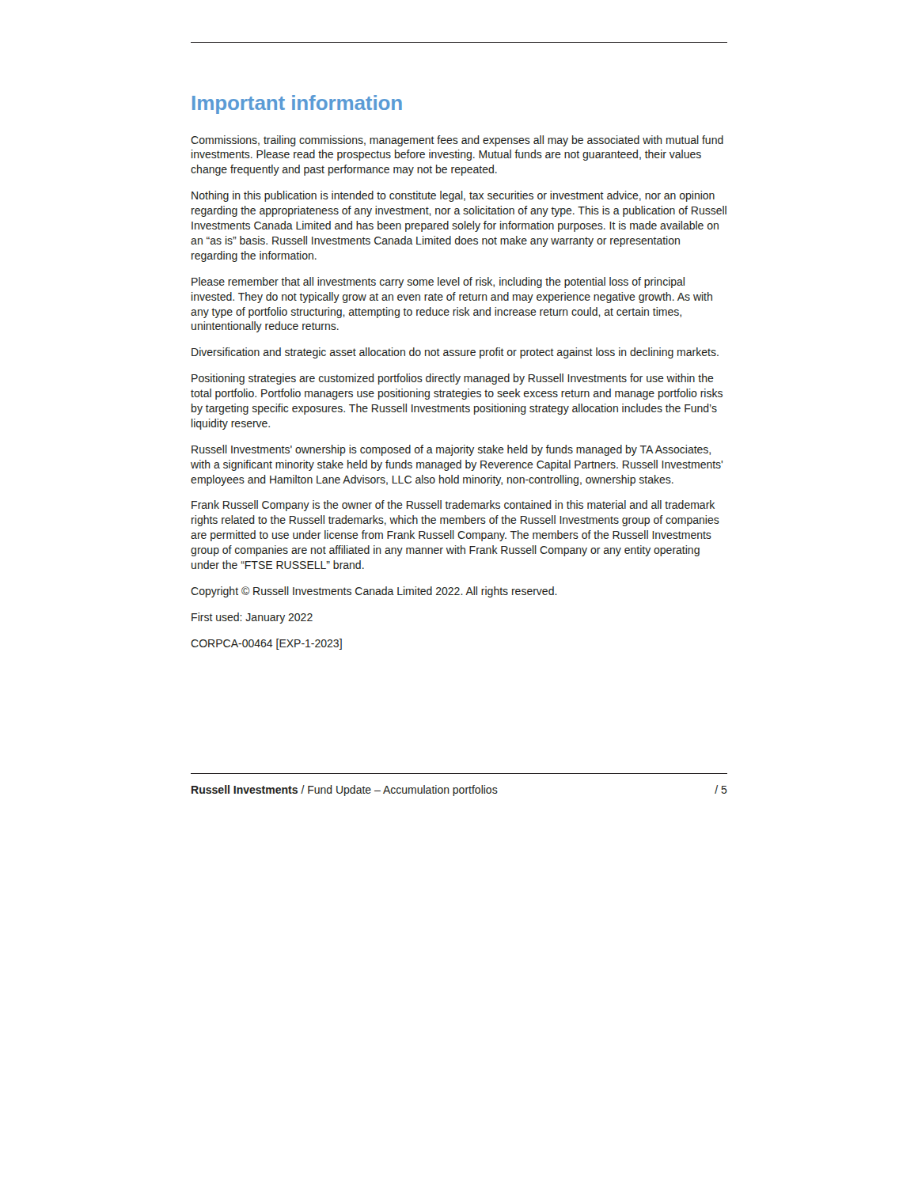Important information
Commissions, trailing commissions, management fees and expenses all may be associated with mutual fund investments. Please read the prospectus before investing. Mutual funds are not guaranteed, their values change frequently and past performance may not be repeated.
Nothing in this publication is intended to constitute legal, tax securities or investment advice, nor an opinion regarding the appropriateness of any investment, nor a solicitation of any type. This is a publication of Russell Investments Canada Limited and has been prepared solely for information purposes. It is made available on an “as is” basis. Russell Investments Canada Limited does not make any warranty or representation regarding the information.
Please remember that all investments carry some level of risk, including the potential loss of principal invested. They do not typically grow at an even rate of return and may experience negative growth. As with any type of portfolio structuring, attempting to reduce risk and increase return could, at certain times, unintentionally reduce returns.
Diversification and strategic asset allocation do not assure profit or protect against loss in declining markets.
Positioning strategies are customized portfolios directly managed by Russell Investments for use within the total portfolio. Portfolio managers use positioning strategies to seek excess return and manage portfolio risks by targeting specific exposures. The Russell Investments positioning strategy allocation includes the Fund’s liquidity reserve.
Russell Investments' ownership is composed of a majority stake held by funds managed by TA Associates, with a significant minority stake held by funds managed by Reverence Capital Partners. Russell Investments' employees and Hamilton Lane Advisors, LLC also hold minority, non-controlling, ownership stakes.
Frank Russell Company is the owner of the Russell trademarks contained in this material and all trademark rights related to the Russell trademarks, which the members of the Russell Investments group of companies are permitted to use under license from Frank Russell Company. The members of the Russell Investments group of companies are not affiliated in any manner with Frank Russell Company or any entity operating under the “FTSE RUSSELL” brand.
Copyright © Russell Investments Canada Limited 2022. All rights reserved.
First used: January 2022
CORPCA-00464 [EXP-1-2023]
Russell Investments / Fund Update – Accumulation portfolios
/ 5